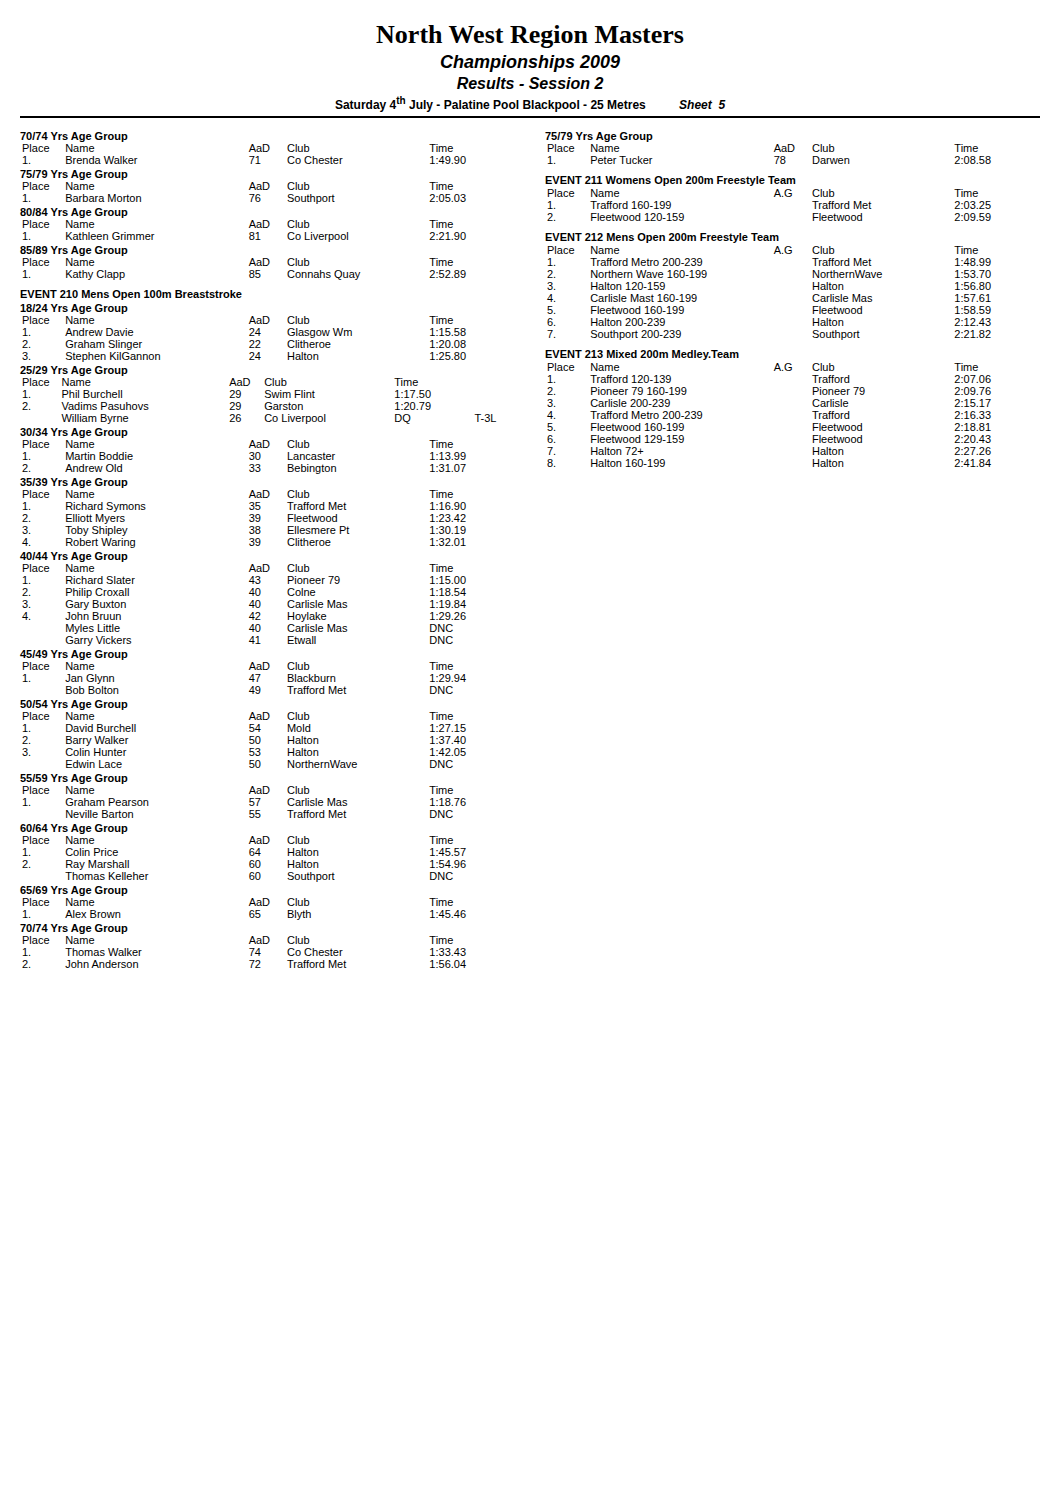North West Region Masters
Championships 2009
Results - Session 2
Saturday 4th July - Palatine Pool Blackpool - 25 Metres Sheet 5
70/74 Yrs Age Group
| Place | Name | AaD | Club | Time |
| 1. | Brenda Walker | 71 | Co Chester | 1:49.90 |
75/79 Yrs Age Group
| Place | Name | AaD | Club | Time |
| 1. | Barbara Morton | 76 | Southport | 2:05.03 |
80/84 Yrs Age Group
| Place | Name | AaD | Club | Time |
| 1. | Kathleen Grimmer | 81 | Co Liverpool | 2:21.90 |
85/89 Yrs Age Group
| Place | Name | AaD | Club | Time |
| 1. | Kathy Clapp | 85 | Connahs Quay | 2:52.89 |
EVENT 210 Mens Open 100m Breaststroke
18/24 Yrs Age Group
| Place | Name | AaD | Club | Time |
| 1. | Andrew Davie | 24 | Glasgow Wm | 1:15.58 |
| 2. | Graham Slinger | 22 | Clitheroe | 1:20.08 |
| 3. | Stephen KilGannon | 24 | Halton | 1:25.80 |
25/29 Yrs Age Group
| Place | Name | AaD | Club | Time | |
| 1. | Phil Burchell | 29 | Swim Flint | 1:17.50 | |
| 2. | Vadims Pasuhovs | 29 | Garston | 1:20.79 | |
| | William Byrne | 26 | Co Liverpool | DQ | T-3L |
30/34 Yrs Age Group
| Place | Name | AaD | Club | Time |
| 1. | Martin Boddie | 30 | Lancaster | 1:13.99 |
| 2. | Andrew Old | 33 | Bebington | 1:31.07 |
35/39 Yrs Age Group
| Place | Name | AaD | Club | Time |
| 1. | Richard Symons | 35 | Trafford Met | 1:16.90 |
| 2. | Elliott Myers | 39 | Fleetwood | 1:23.42 |
| 3. | Toby Shipley | 38 | Ellesmere Pt | 1:30.19 |
| 4. | Robert Waring | 39 | Clitheroe | 1:32.01 |
40/44 Yrs Age Group
| Place | Name | AaD | Club | Time |
| 1. | Richard Slater | 43 | Pioneer 79 | 1:15.00 |
| 2. | Philip Croxall | 40 | Colne | 1:18.54 |
| 3. | Gary Buxton | 40 | Carlisle Mas | 1:19.84 |
| 4. | John Bruun | 42 | Hoylake | 1:29.26 |
| | Myles Little | 40 | Carlisle Mas | DNC |
| | Garry Vickers | 41 | Etwall | DNC |
45/49 Yrs Age Group
| Place | Name | AaD | Club | Time |
| 1. | Jan Glynn | 47 | Blackburn | 1:29.94 |
| | Bob Bolton | 49 | Trafford Met | DNC |
50/54 Yrs Age Group
| Place | Name | AaD | Club | Time |
| 1. | David Burchell | 54 | Mold | 1:27.15 |
| 2. | Barry Walker | 50 | Halton | 1:37.40 |
| 3. | Colin Hunter | 53 | Halton | 1:42.05 |
| | Edwin Lace | 50 | NorthernWave | DNC |
55/59 Yrs Age Group
| Place | Name | AaD | Club | Time |
| 1. | Graham Pearson | 57 | Carlisle Mas | 1:18.76 |
| | Neville Barton | 55 | Trafford Met | DNC |
60/64 Yrs Age Group
| Place | Name | AaD | Club | Time |
| 1. | Colin Price | 64 | Halton | 1:45.57 |
| 2. | Ray Marshall | 60 | Halton | 1:54.96 |
| | Thomas Kelleher | 60 | Southport | DNC |
65/69 Yrs Age Group
| Place | Name | AaD | Club | Time |
| 1. | Alex Brown | 65 | Blyth | 1:45.46 |
70/74 Yrs Age Group
| Place | Name | AaD | Club | Time |
| 1. | Thomas Walker | 74 | Co Chester | 1:33.43 |
| 2. | John Anderson | 72 | Trafford Met | 1:56.04 |
75/79 Yrs Age Group
| Place | Name | AaD | Club | Time |
| 1. | Peter Tucker | 78 | Darwen | 2:08.58 |
EVENT 211 Womens Open 200m Freestyle Team
| Place | Name | A.G | Club | Time |
| 1. | Trafford 160-199 | | Trafford Met | 2:03.25 |
| 2. | Fleetwood 120-159 | | Fleetwood | 2:09.59 |
EVENT 212 Mens Open 200m Freestyle Team
| Place | Name | A.G | Club | Time |
| 1. | Trafford Metro 200-239 | | Trafford Met | 1:48.99 |
| 2. | Northern Wave 160-199 | | NorthernWave | 1:53.70 |
| 3. | Halton 120-159 | | Halton | 1:56.80 |
| 4. | Carlisle Mast 160-199 | | Carlisle Mas | 1:57.61 |
| 5. | Fleetwood 160-199 | | Fleetwood | 1:58.59 |
| 6. | Halton 200-239 | | Halton | 2:12.43 |
| 7. | Southport 200-239 | | Southport | 2:21.82 |
EVENT 213 Mixed 200m Medley.Team
| Place | Name | A.G | Club | Time |
| 1. | Trafford 120-139 | | Trafford | 2:07.06 |
| 2. | Pioneer 79 160-199 | | Pioneer 79 | 2:09.76 |
| 3. | Carlisle 200-239 | | Carlisle | 2:15.17 |
| 4. | Trafford Metro 200-239 | | Trafford | 2:16.33 |
| 5. | Fleetwood 160-199 | | Fleetwood | 2:18.81 |
| 6. | Fleetwood 129-159 | | Fleetwood | 2:20.43 |
| 7. | Halton 72+ | | Halton | 2:27.26 |
| 8. | Halton 160-199 | | Halton | 2:41.84 |